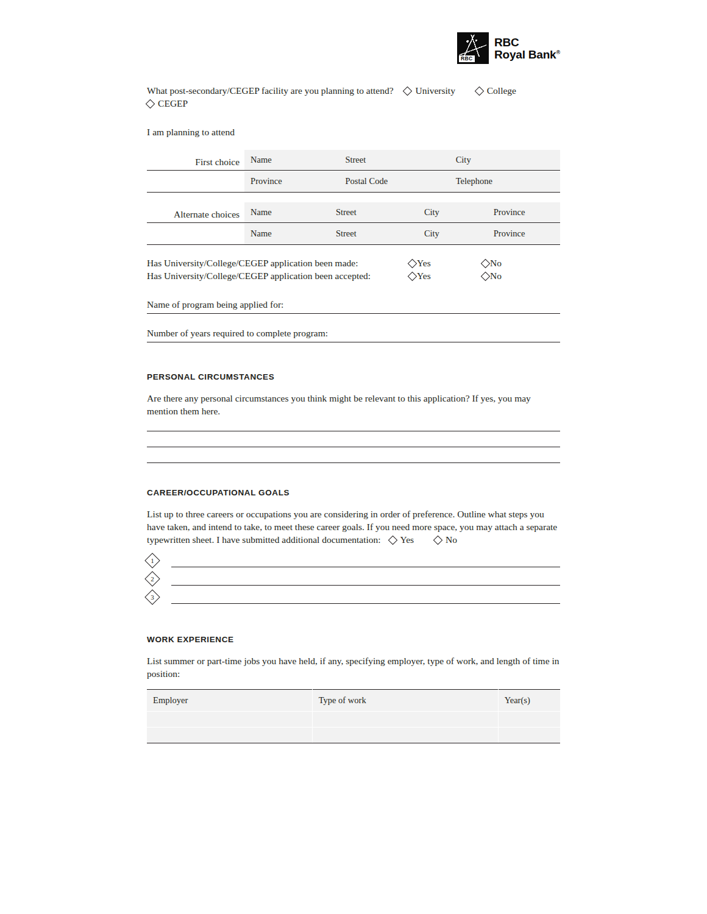RBC
RBC
Royal Bank®
What post-secondary/CEGEP facility are you planning to attend? University College CEGEP
I am planning to attend
First choice
Name Street City
Province Postal Code Telephone
Alternate choices
Name Street City Province
Name Street City Province
Has University/College/CEGEP application been made:
Yes
No
Has University/College/CEGEP application been accepted:
Yes
No
Name of program being applied for:
Number of years required to complete program:
Personal Circumstances
Are there any personal circumstances you think might be relevant to this application? If yes, you may mention them here.
Career/Occupational Goals
List up to three careers or occupations you are considering in order of preference. Outline what steps you have taken, and intend to take, to meet these career goals. If you need more space, you may attach a separate typewritten sheet. I have submitted additional documentation: Yes No
1
2
3
Work Experience
List summer or part-time jobs you have held, if any, specifying employer, type of work, and length of time in position:
| Employer | Type of work | Year(s) |
| --- | --- | --- |